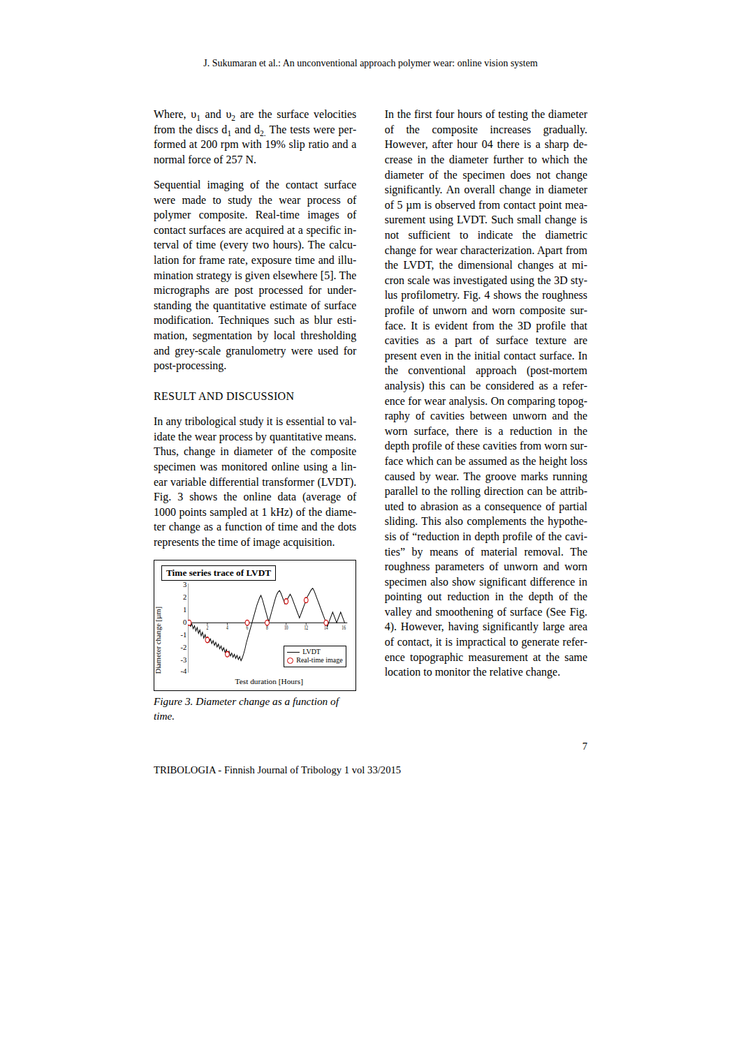J. Sukumaran et al.: An unconventional approach polymer wear: online vision system
Where, υ1 and υ2 are the surface velocities from the discs d1 and d2. The tests were performed at 200 rpm with 19% slip ratio and a normal force of 257 N.
Sequential imaging of the contact surface were made to study the wear process of polymer composite. Real-time images of contact surfaces are acquired at a specific interval of time (every two hours). The calculation for frame rate, exposure time and illumination strategy is given elsewhere [5]. The micrographs are post processed for understanding the quantitative estimate of surface modification. Techniques such as blur estimation, segmentation by local thresholding and grey-scale granulometry were used for post-processing.
RESULT AND DISCUSSION
In any tribological study it is essential to validate the wear process by quantitative means. Thus, change in diameter of the composite specimen was monitored online using a linear variable differential transformer (LVDT). Fig. 3 shows the online data (average of 1000 points sampled at 1 kHz) of the diameter change as a function of time and the dots represents the time of image acquisition.
Time series trace of LVDT
Diameter change [µm]
3 2 1 0 -1 -2 -3 -4
2 4 6 8 10 12 14 16
LVDT
Real-time image
Test duration [Hours]
Figure 3. Diameter change as a function of time.
In the first four hours of testing the diameter of the composite increases gradually. However, after hour 04 there is a sharp decrease in the diameter further to which the diameter of the specimen does not change significantly. An overall change in diameter of 5 µm is observed from contact point measurement using LVDT. Such small change is not sufficient to indicate the diametric change for wear characterization. Apart from the LVDT, the dimensional changes at micron scale was investigated using the 3D stylus profilometry. Fig. 4 shows the roughness profile of unworn and worn composite surface. It is evident from the 3D profile that cavities as a part of surface texture are present even in the initial contact surface. In the conventional approach (post-mortem analysis) this can be considered as a reference for wear analysis. On comparing topography of cavities between unworn and the worn surface, there is a reduction in the depth profile of these cavities from worn surface which can be assumed as the height loss caused by wear. The groove marks running parallel to the rolling direction can be attributed to abrasion as a consequence of partial sliding. This also complements the hypothesis of “reduction in depth profile of the cavities” by means of material removal. The roughness parameters of unworn and worn specimen also show significant difference in pointing out reduction in the depth of the valley and smoothening of surface (See Fig. 4). However, having significantly large area of contact, it is impractical to generate reference topographic measurement at the same location to monitor the relative change.
7
TRIBOLOGIA - Finnish Journal of Tribology 1 vol 33/2015